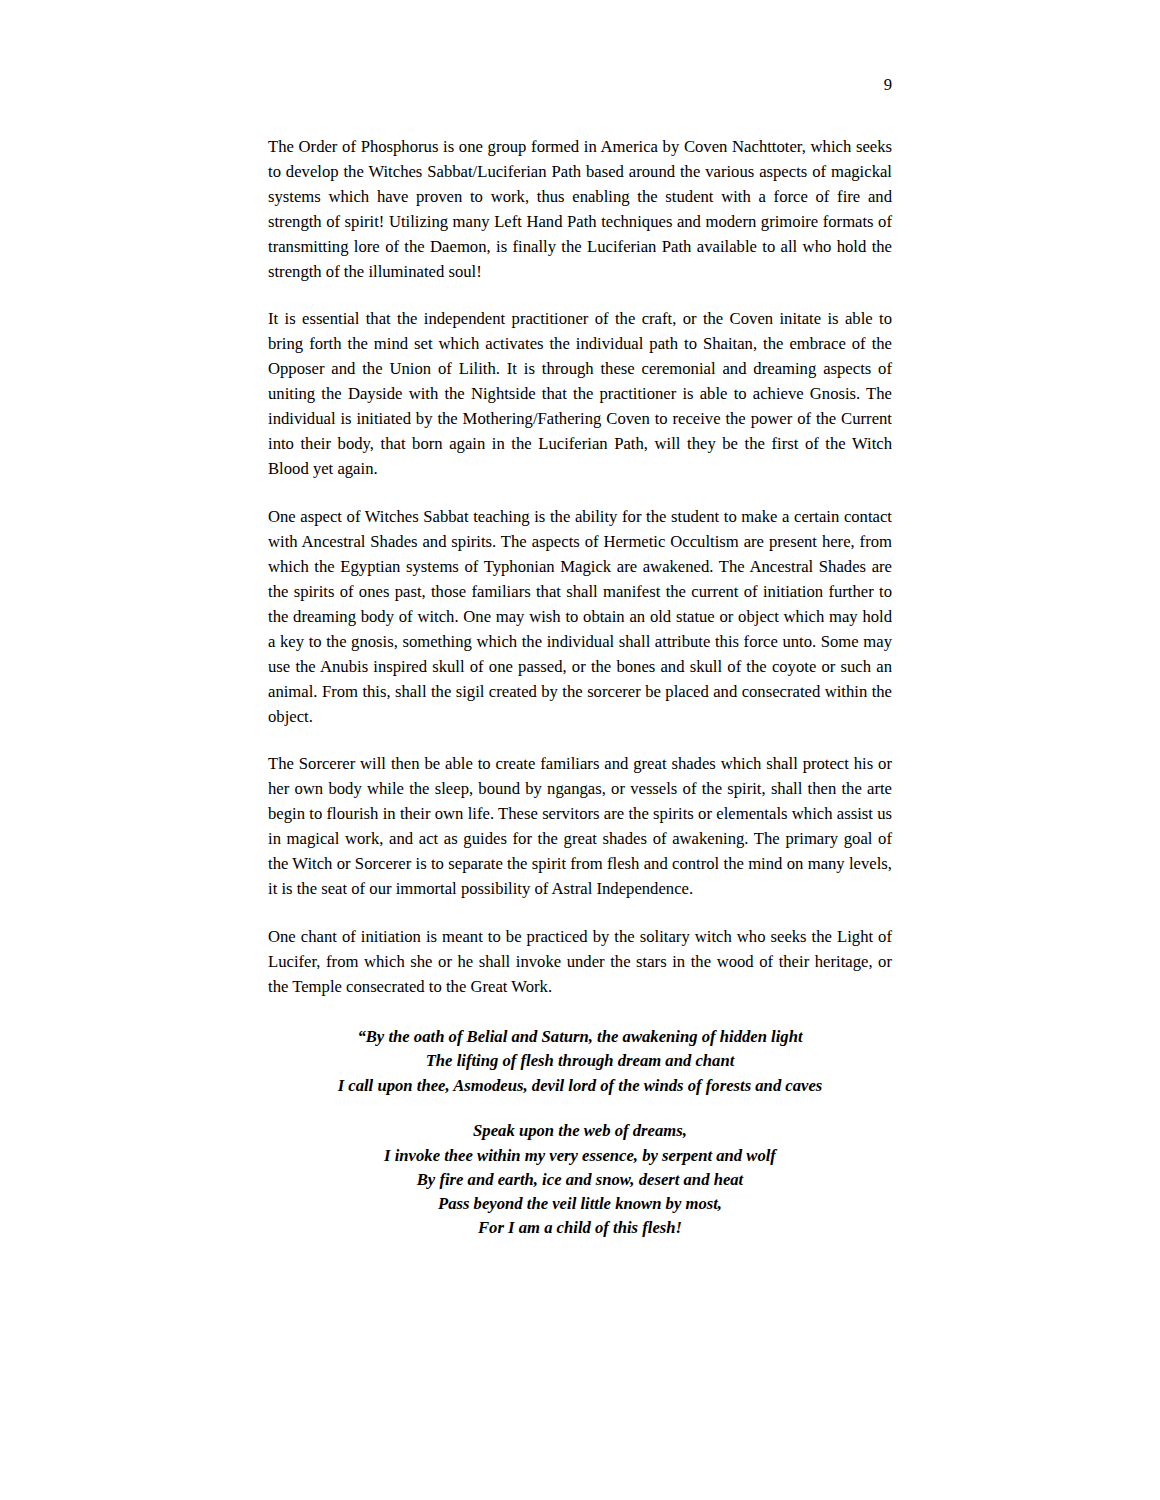9
The Order of Phosphorus is one group formed in America by Coven Nachttoter, which seeks to develop the Witches Sabbat/Luciferian Path based around the various aspects of magickal systems which have proven to work, thus enabling the student with a force of fire and strength of spirit! Utilizing many Left Hand Path techniques and modern grimoire formats of transmitting lore of the Daemon, is finally the Luciferian Path available to all who hold the strength of the illuminated soul!
It is essential that the independent practitioner of the craft, or the Coven initate is able to bring forth the mind set which activates the individual path to Shaitan, the embrace of the Opposer and the Union of Lilith. It is through these ceremonial and dreaming aspects of uniting the Dayside with the Nightside that the practitioner is able to achieve Gnosis. The individual is initiated by the Mothering/Fathering Coven to receive the power of the Current into their body, that born again in the Luciferian Path, will they be the first of the Witch Blood yet again.
One aspect of Witches Sabbat teaching is the ability for the student to make a certain contact with Ancestral Shades and spirits. The aspects of Hermetic Occultism are present here, from which the Egyptian systems of Typhonian Magick are awakened. The Ancestral Shades are the spirits of ones past, those familiars that shall manifest the current of initiation further to the dreaming body of witch. One may wish to obtain an old statue or object which may hold a key to the gnosis, something which the individual shall attribute this force unto. Some may use the Anubis inspired skull of one passed, or the bones and skull of the coyote or such an animal. From this, shall the sigil created by the sorcerer be placed and consecrated within the object.
The Sorcerer will then be able to create familiars and great shades which shall protect his or her own body while the sleep, bound by ngangas, or vessels of the spirit, shall then the arte begin to flourish in their own life. These servitors are the spirits or elementals which assist us in magical work, and act as guides for the great shades of awakening. The primary goal of the Witch or Sorcerer is to separate the spirit from flesh and control the mind on many levels, it is the seat of our immortal possibility of Astral Independence.
One chant of initiation is meant to be practiced by the solitary witch who seeks the Light of Lucifer, from which she or he shall invoke under the stars in the wood of their heritage, or the Temple consecrated to the Great Work.
“By the oath of Belial and Saturn, the awakening of hidden light
The lifting of flesh through dream and chant
I call upon thee, Asmodeus, devil lord of the winds of forests and caves
Speak upon the web of dreams,
I invoke thee within my very essence, by serpent and wolf
By fire and earth, ice and snow, desert and heat
Pass beyond the veil little known by most,
For I am a child of this flesh!